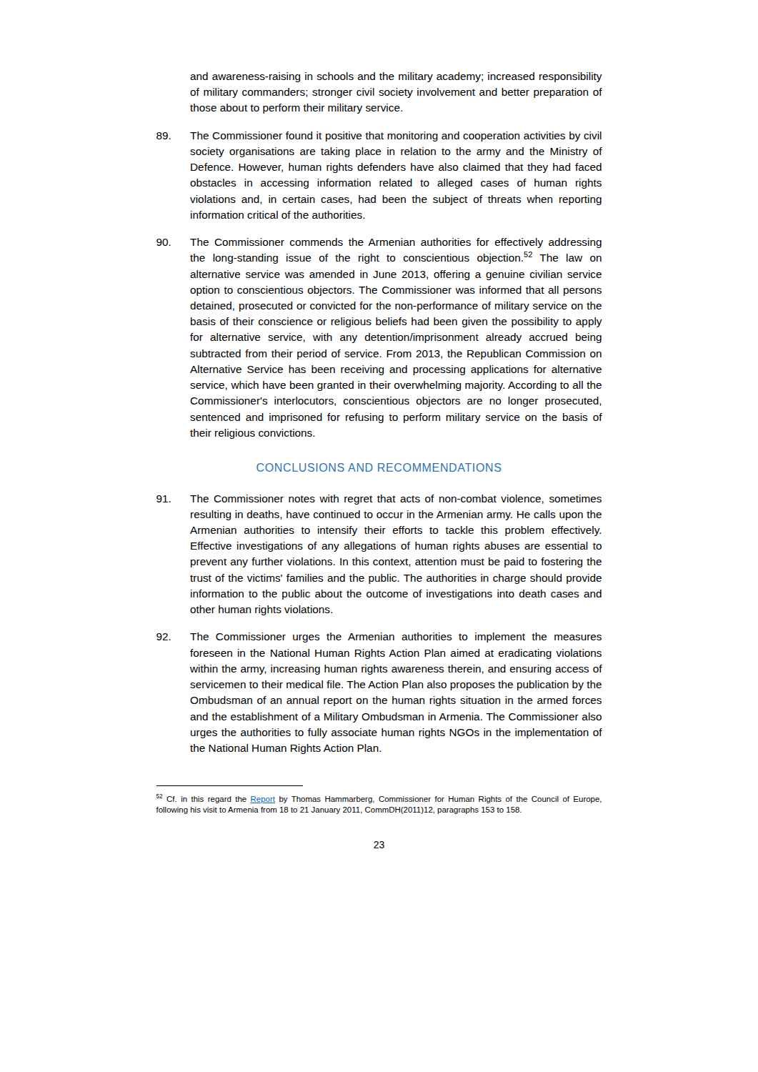and awareness-raising in schools and the military academy; increased responsibility of military commanders; stronger civil society involvement and better preparation of those about to perform their military service.
89. The Commissioner found it positive that monitoring and cooperation activities by civil society organisations are taking place in relation to the army and the Ministry of Defence. However, human rights defenders have also claimed that they had faced obstacles in accessing information related to alleged cases of human rights violations and, in certain cases, had been the subject of threats when reporting information critical of the authorities.
90. The Commissioner commends the Armenian authorities for effectively addressing the long-standing issue of the right to conscientious objection.52 The law on alternative service was amended in June 2013, offering a genuine civilian service option to conscientious objectors. The Commissioner was informed that all persons detained, prosecuted or convicted for the non-performance of military service on the basis of their conscience or religious beliefs had been given the possibility to apply for alternative service, with any detention/imprisonment already accrued being subtracted from their period of service. From 2013, the Republican Commission on Alternative Service has been receiving and processing applications for alternative service, which have been granted in their overwhelming majority. According to all the Commissioner's interlocutors, conscientious objectors are no longer prosecuted, sentenced and imprisoned for refusing to perform military service on the basis of their religious convictions.
Conclusions and recommendations
91. The Commissioner notes with regret that acts of non-combat violence, sometimes resulting in deaths, have continued to occur in the Armenian army. He calls upon the Armenian authorities to intensify their efforts to tackle this problem effectively. Effective investigations of any allegations of human rights abuses are essential to prevent any further violations. In this context, attention must be paid to fostering the trust of the victims' families and the public. The authorities in charge should provide information to the public about the outcome of investigations into death cases and other human rights violations.
92. The Commissioner urges the Armenian authorities to implement the measures foreseen in the National Human Rights Action Plan aimed at eradicating violations within the army, increasing human rights awareness therein, and ensuring access of servicemen to their medical file. The Action Plan also proposes the publication by the Ombudsman of an annual report on the human rights situation in the armed forces and the establishment of a Military Ombudsman in Armenia. The Commissioner also urges the authorities to fully associate human rights NGOs in the implementation of the National Human Rights Action Plan.
52 Cf. in this regard the Report by Thomas Hammarberg, Commissioner for Human Rights of the Council of Europe, following his visit to Armenia from 18 to 21 January 2011, CommDH(2011)12, paragraphs 153 to 158.
23